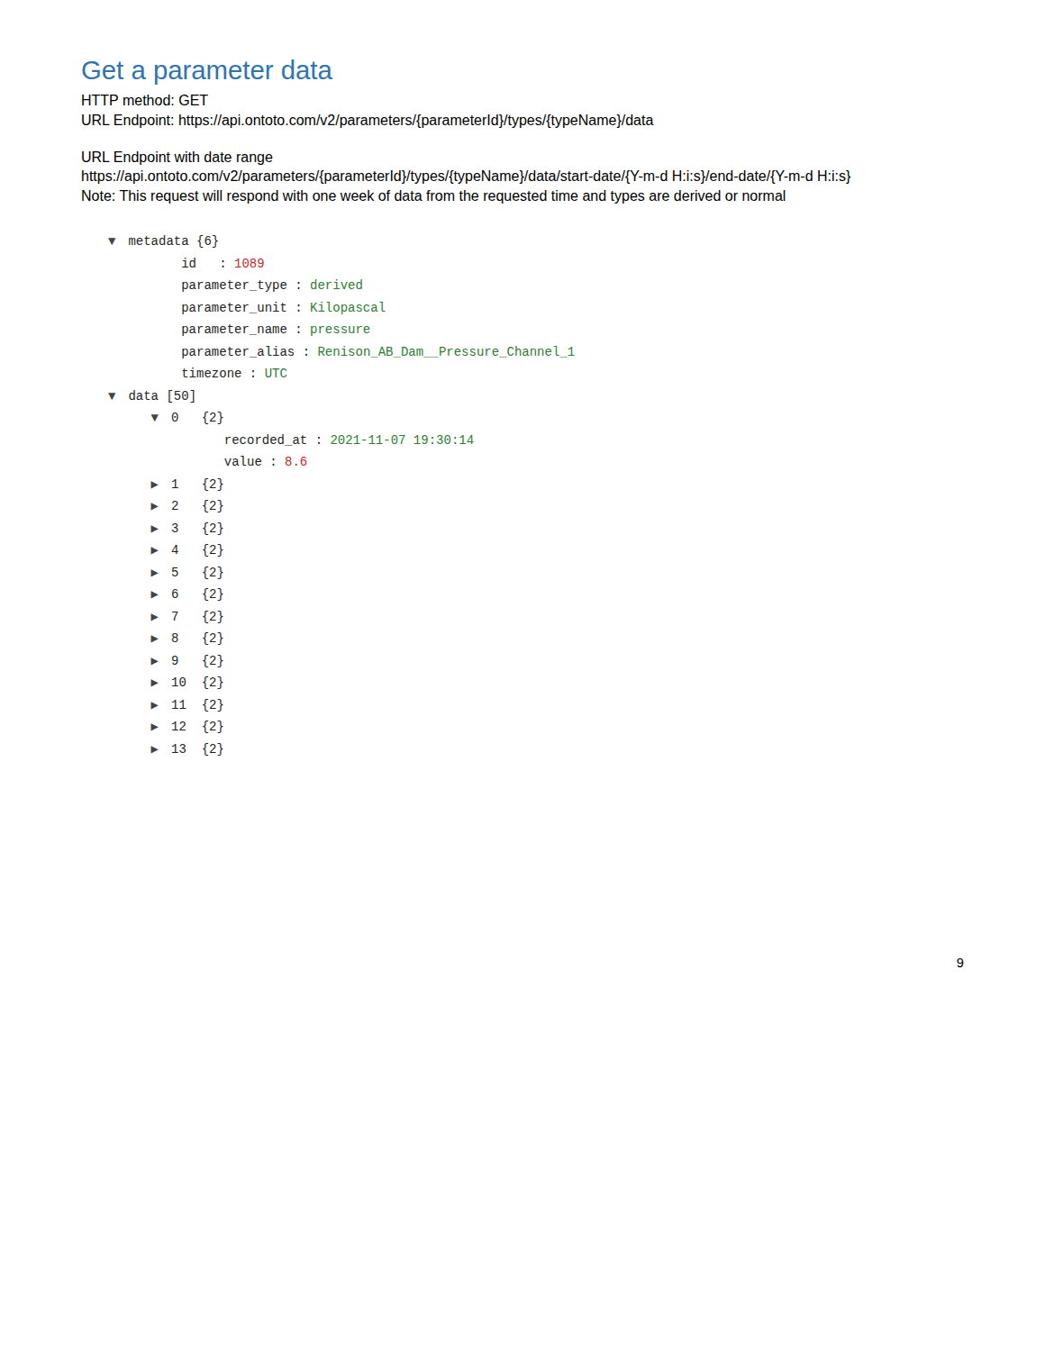Get a parameter data
HTTP method: GET
URL Endpoint: https://api.ontoto.com/v2/parameters/{parameterId}/types/{typeName}/data
URL Endpoint with date range
https://api.ontoto.com/v2/parameters/{parameterId}/types/{typeName}/data/start-date/{Y-m-d H:i:s}/end-date/{Y-m-d H:i:s}
Note: This request will respond with one week of data from the requested time and types are derived or normal
▼ metadata {6}
id : 1089
parameter_type : derived
parameter_unit : Kilopascal
parameter_name : pressure
parameter_alias : Renison_AB_Dam__Pressure_Channel_1
timezone : UTC
▼ data [50]
▼ 0 {2}
recorded_at : 2021-11-07 19:30:14
value : 8.6
▶ 1 {2}
▶ 2 {2}
▶ 3 {2}
▶ 4 {2}
▶ 5 {2}
▶ 6 {2}
▶ 7 {2}
▶ 8 {2}
▶ 9 {2}
▶ 10 {2}
▶ 11 {2}
▶ 12 {2}
▶ 13 {2}
9